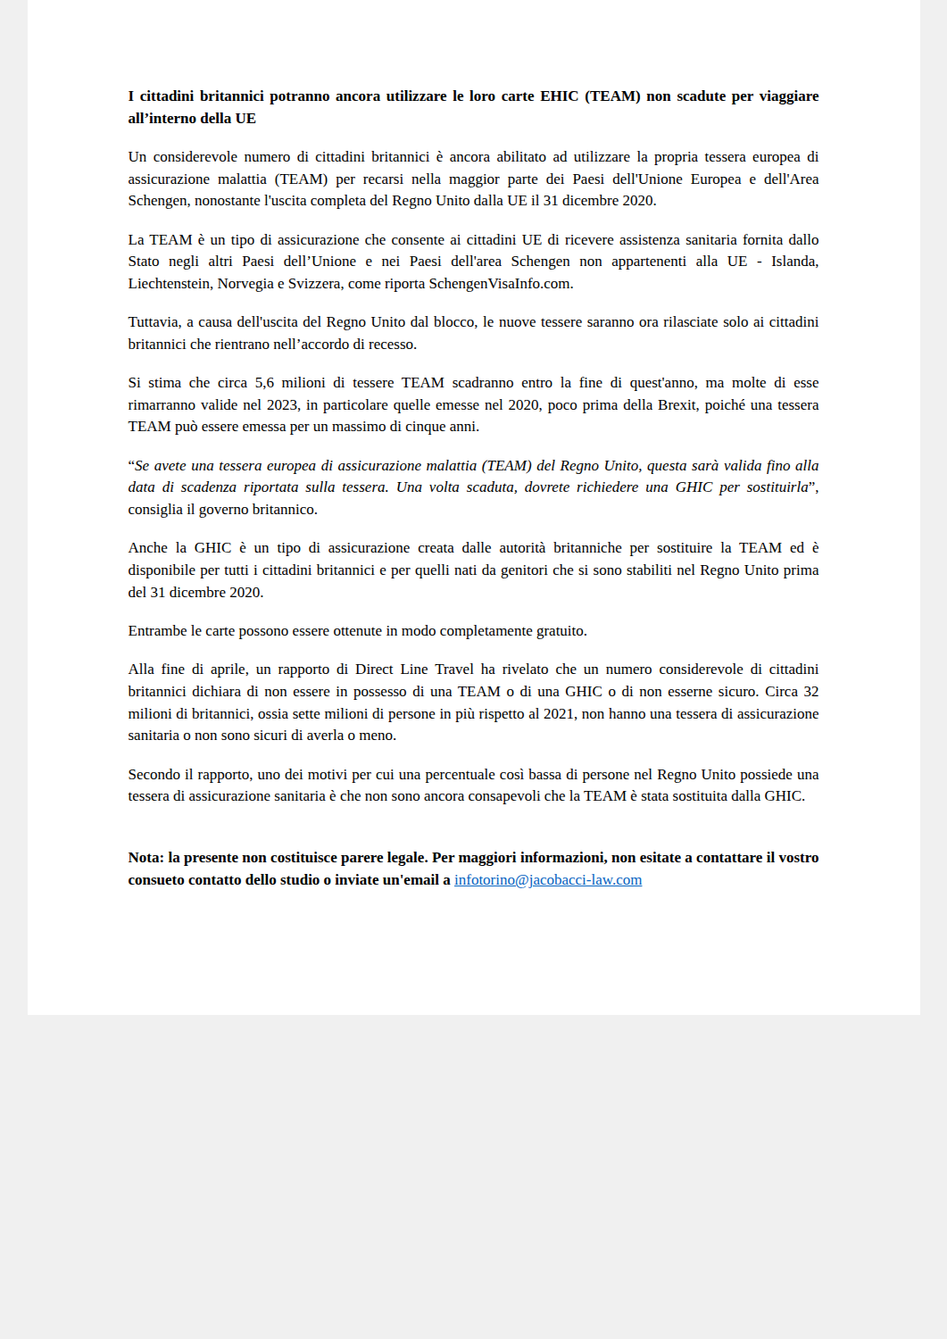I cittadini britannici potranno ancora utilizzare le loro carte EHIC (TEAM) non scadute per viaggiare all’interno della UE
Un considerevole numero di cittadini britannici è ancora abilitato ad utilizzare la propria tessera europea di assicurazione malattia (TEAM) per recarsi nella maggior parte dei Paesi dell'Unione Europea e dell'Area Schengen, nonostante l'uscita completa del Regno Unito dalla UE il 31 dicembre 2020.
La TEAM è un tipo di assicurazione che consente ai cittadini UE di ricevere assistenza sanitaria fornita dallo Stato negli altri Paesi dell’Unione e nei Paesi dell'area Schengen non appartenenti alla UE - Islanda, Liechtenstein, Norvegia e Svizzera, come riporta SchengenVisaInfo.com.
Tuttavia, a causa dell'uscita del Regno Unito dal blocco, le nuove tessere saranno ora rilasciate solo ai cittadini britannici che rientrano nell’accordo di recesso.
Si stima che circa 5,6 milioni di tessere TEAM scadranno entro la fine di quest'anno, ma molte di esse rimarranno valide nel 2023, in particolare quelle emesse nel 2020, poco prima della Brexit, poiché una tessera TEAM può essere emessa per un massimo di cinque anni.
“Se avete una tessera europea di assicurazione malattia (TEAM) del Regno Unito, questa sarà valida fino alla data di scadenza riportata sulla tessera. Una volta scaduta, dovrete richiedere una GHIC per sostituirla”, consiglia il governo britannico.
Anche la GHIC è un tipo di assicurazione creata dalle autorità britanniche per sostituire la TEAM ed è disponibile per tutti i cittadini britannici e per quelli nati da genitori che si sono stabiliti nel Regno Unito prima del 31 dicembre 2020.
Entrambe le carte possono essere ottenute in modo completamente gratuito.
Alla fine di aprile, un rapporto di Direct Line Travel ha rivelato che un numero considerevole di cittadini britannici dichiara di non essere in possesso di una TEAM o di una GHIC o di non esserne sicuro. Circa 32 milioni di britannici, ossia sette milioni di persone in più rispetto al 2021, non hanno una tessera di assicurazione sanitaria o non sono sicuri di averla o meno.
Secondo il rapporto, uno dei motivi per cui una percentuale così bassa di persone nel Regno Unito possiede una tessera di assicurazione sanitaria è che non sono ancora consapevoli che la TEAM è stata sostituita dalla GHIC.
Nota: la presente non costituisce parere legale. Per maggiori informazioni, non esitate a contattare il vostro consueto contatto dello studio o inviate un'email a infotorino@jacobacci-law.com